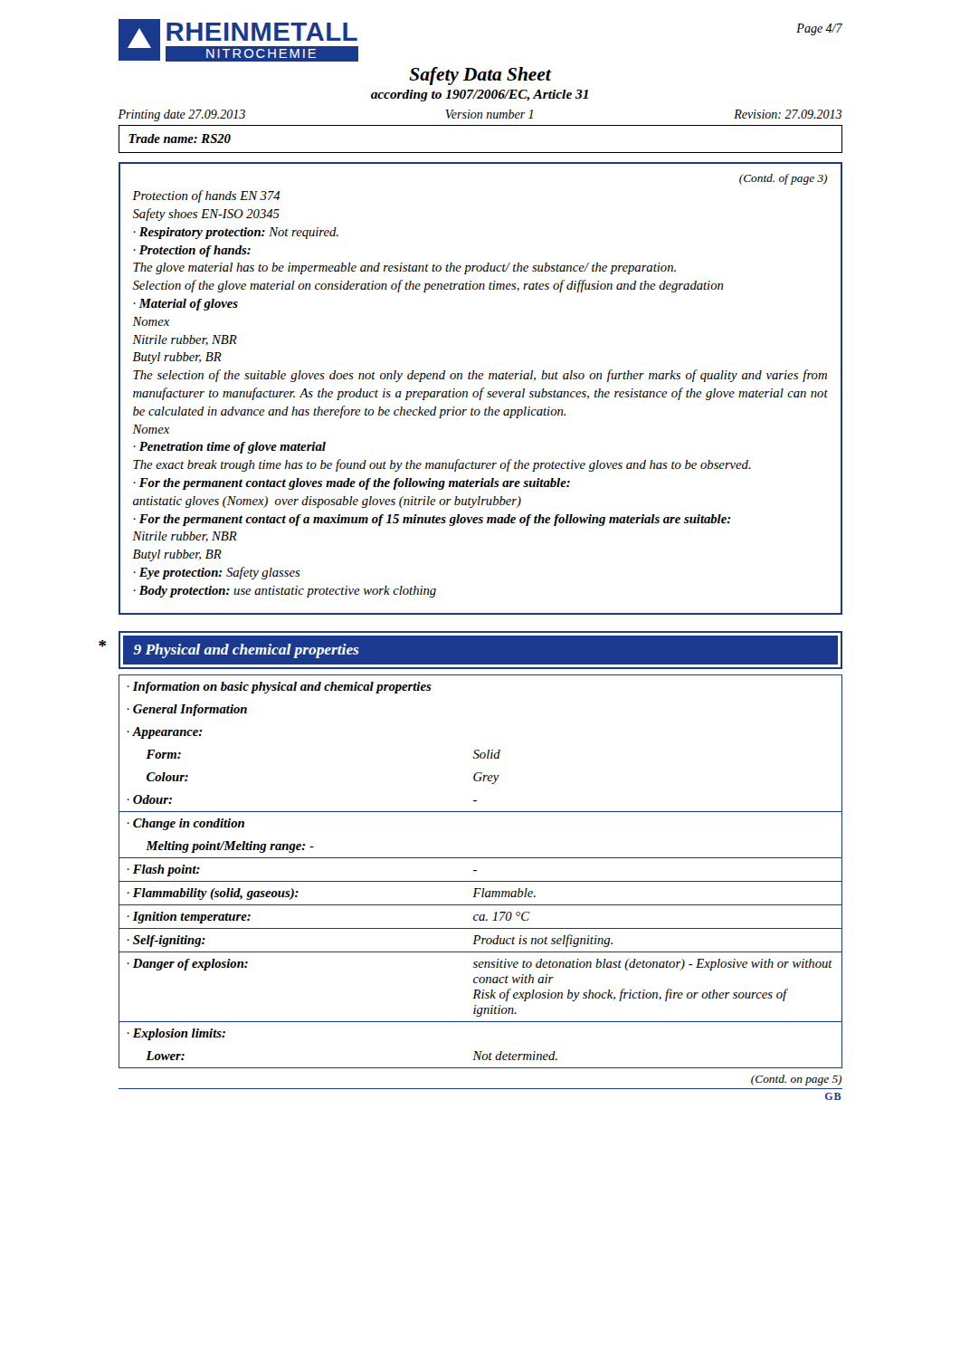Page 4/7
RHEINMETALL NITROCHEMIE
Safety Data Sheet
according to 1907/2006/EC, Article 31
Printing date 27.09.2013 Version number 1 Revision: 27.09.2013
Trade name: RS20
(Contd. of page 3)
Protection of hands EN 374
Safety shoes EN-ISO 20345
· Respiratory protection: Not required.
· Protection of hands:
The glove material has to be impermeable and resistant to the product/ the substance/ the preparation.
Selection of the glove material on consideration of the penetration times, rates of diffusion and the degradation
· Material of gloves
Nomex
Nitrile rubber, NBR
Butyl rubber, BR
The selection of the suitable gloves does not only depend on the material, but also on further marks of quality and varies from manufacturer to manufacturer. As the product is a preparation of several substances, the resistance of the glove material can not be calculated in advance and has therefore to be checked prior to the application.
Nomex
· Penetration time of glove material
The exact break trough time has to be found out by the manufacturer of the protective gloves and has to be observed.
· For the permanent contact gloves made of the following materials are suitable:
antistatic gloves (Nomex) over disposable gloves (nitrile or butylrubber)
· For the permanent contact of a maximum of 15 minutes gloves made of the following materials are suitable:
Nitrile rubber, NBR
Butyl rubber, BR
· Eye protection: Safety glasses
· Body protection: use antistatic protective work clothing
*
9 Physical and chemical properties
| · Information on basic physical and chemical properties |
| · General Information |
| · Appearance: |
| Form: | Solid |
| Colour: | Grey |
| · Odour: | - |
| · Change in condition |
| Melting point/Melting range: - | |
| · Flash point: | - |
| · Flammability (solid, gaseous): | Flammable. |
| · Ignition temperature: | ca. 170 °C |
| · Self-igniting: | Product is not selfigniting. |
| · Danger of explosion: | sensitive to detonation blast (detonator) - Explosive with or without conact with air Risk of explosion by shock, friction, fire or other sources of ignition. |
| · Explosion limits: |
| Lower: | Not determined. |
(Contd. on page 5)
GB